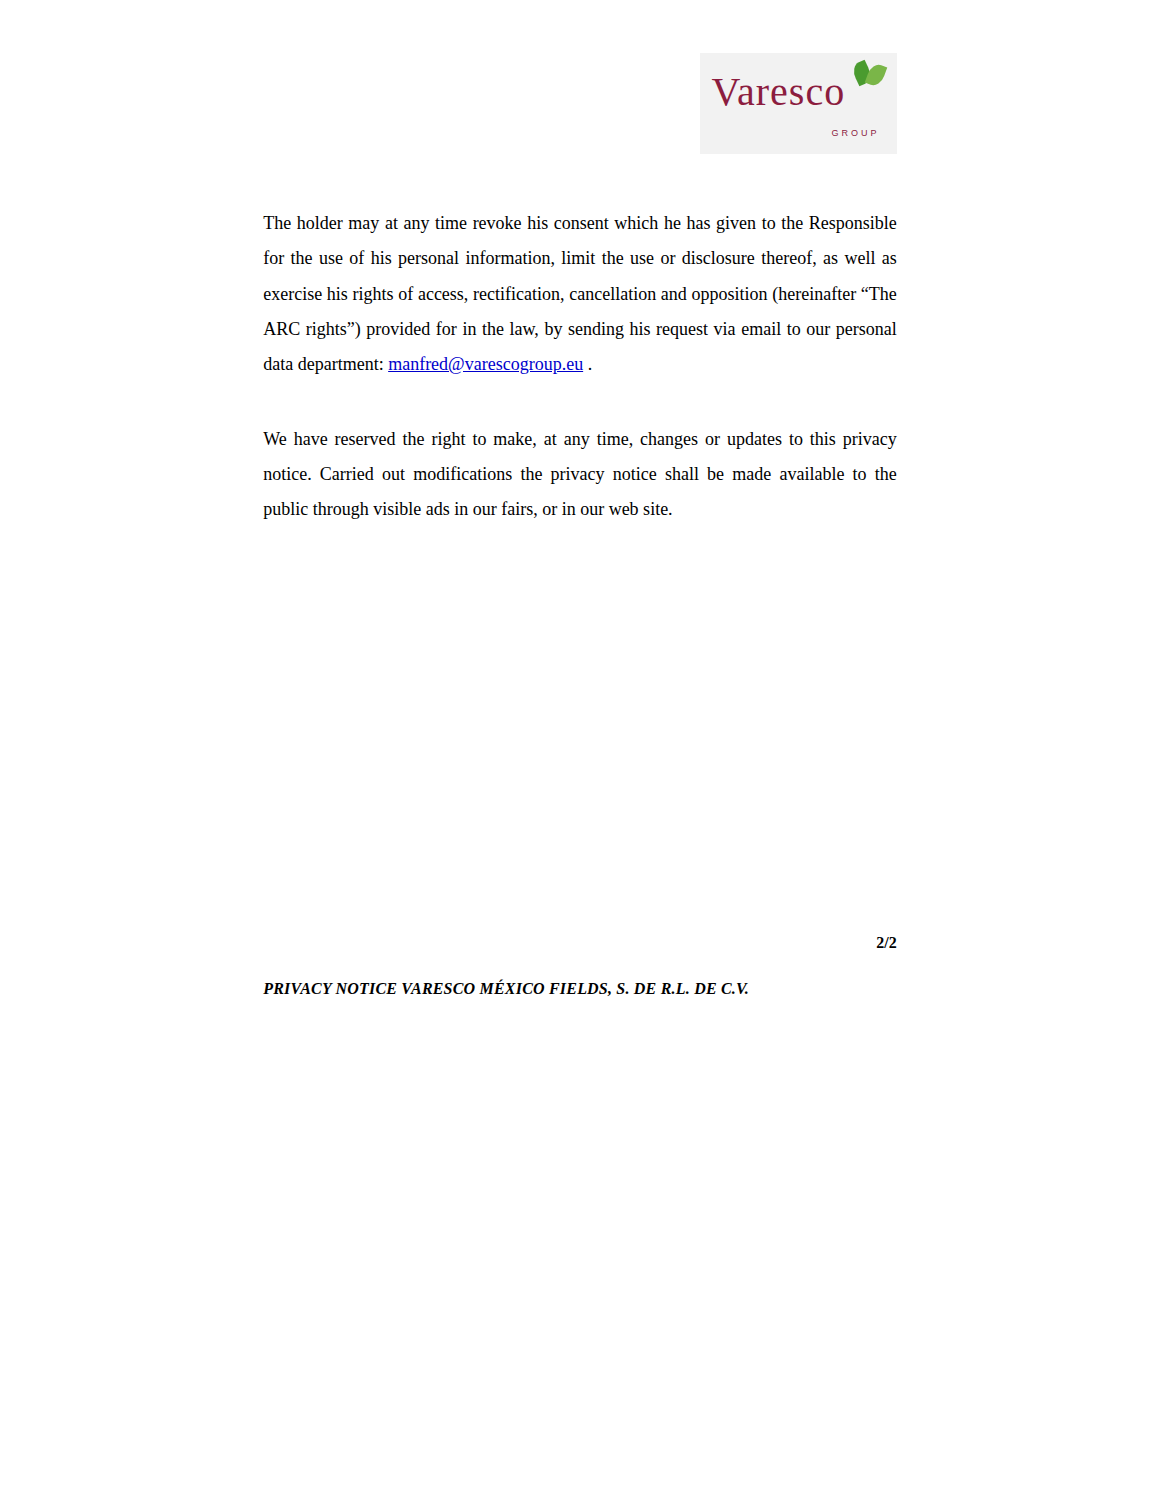Varesco GROUP
The holder may at any time revoke his consent which he has given to the Responsible for the use of his personal information, limit the use or disclosure thereof, as well as exercise his rights of access, rectification, cancellation and opposition (hereinafter “The ARC rights”) provided for in the law, by sending his request via email to our personal data department: manfred@varescogroup.eu .
We have reserved the right to make, at any time, changes or updates to this privacy notice. Carried out modifications the privacy notice shall be made available to the public through visible ads in our fairs, or in our web site.
2/2
PRIVACY NOTICE VARESCO MÉXICO FIELDS, S. DE R.L. DE C.V.